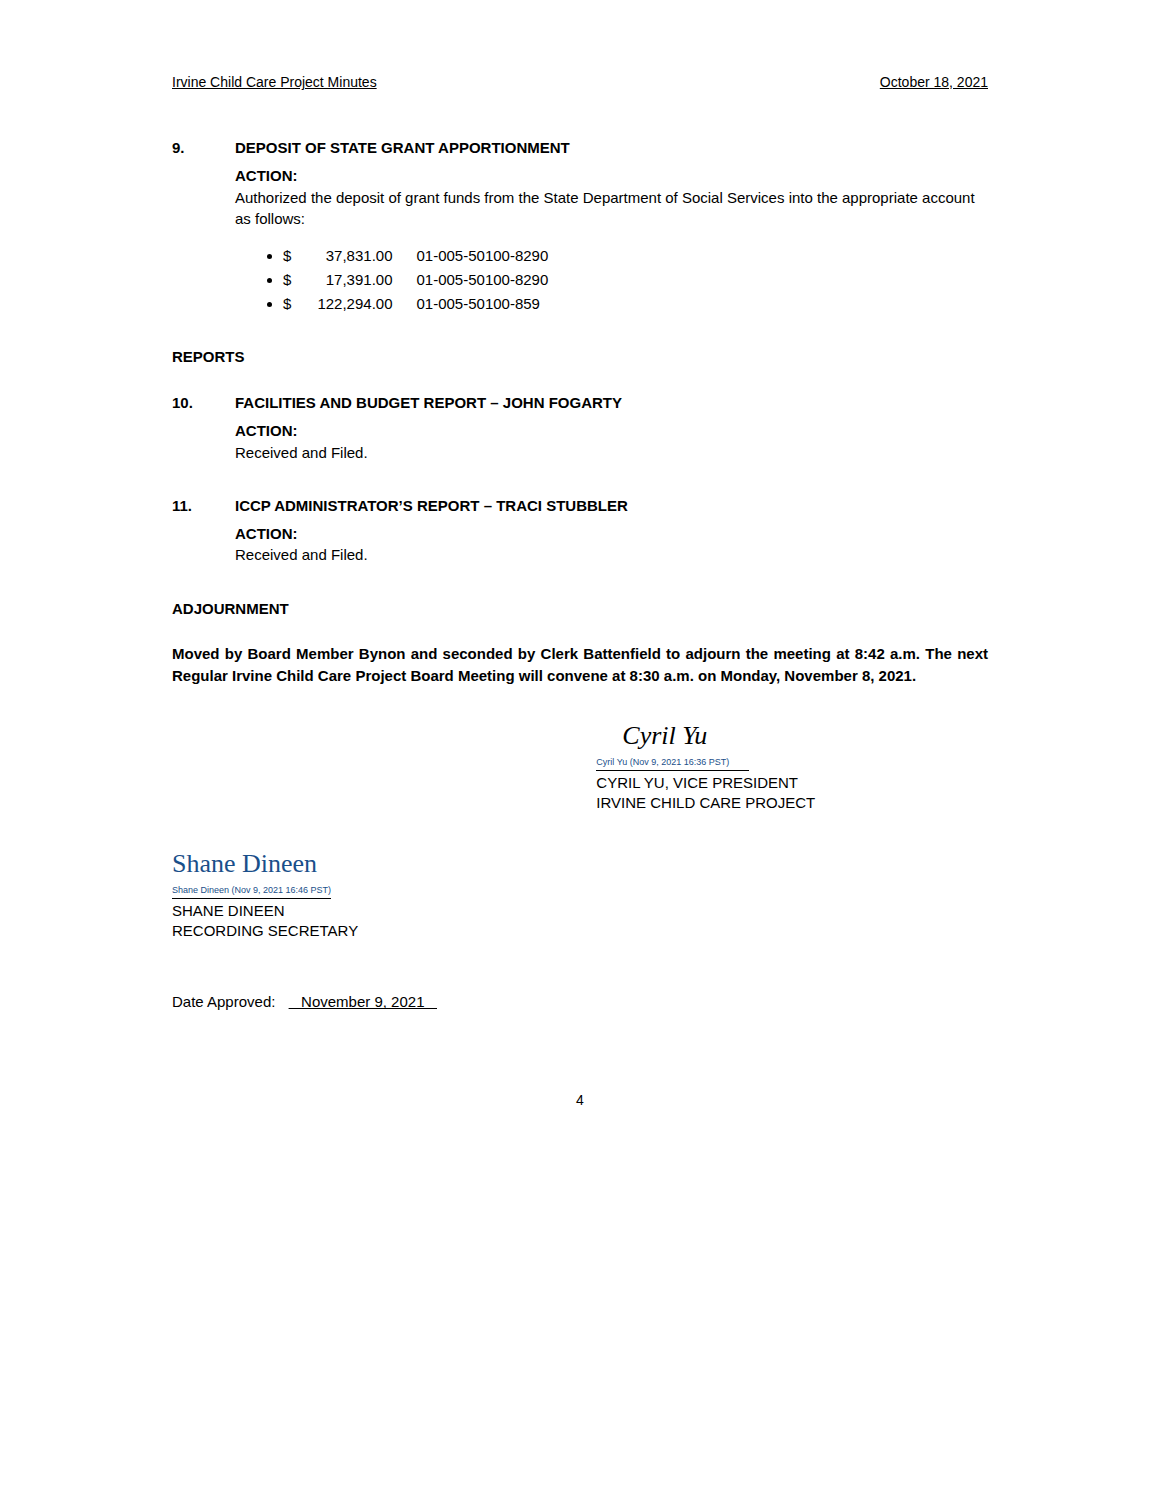Irvine Child Care Project Minutes October 18, 2021
9.
DEPOSIT OF STATE GRANT APPORTIONMENT
ACTION:
Authorized the deposit of grant funds from the State Department of Social Services into the appropriate account as follows:
$37,831.0001-005-50100-8290
$17,391.0001-005-50100-8290
$122,294.0001-005-50100-859
REPORTS
10.
FACILITIES AND BUDGET REPORT – JOHN FOGARTY
ACTION:
Received and Filed.
11.
ICCP ADMINISTRATOR’S REPORT – TRACI STUBBLER
ACTION:
Received and Filed.
ADJOURNMENT
Moved by Board Member Bynon and seconded by Clerk Battenfield to adjourn the meeting at 8:42 a.m. The next Regular Irvine Child Care Project Board Meeting will convene at 8:30 a.m. on Monday, November 8, 2021.
  Cyril Yu
Cyril Yu (Nov 9, 2021 16:36 PST)
CYRIL YU, VICE PRESIDENT
IRVINE CHILD CARE PROJECT
Shane Dineen
Shane Dineen (Nov 9, 2021 16:46 PST)
SHANE DINEEN
RECORDING SECRETARY
Date Approved: November 9, 2021
4